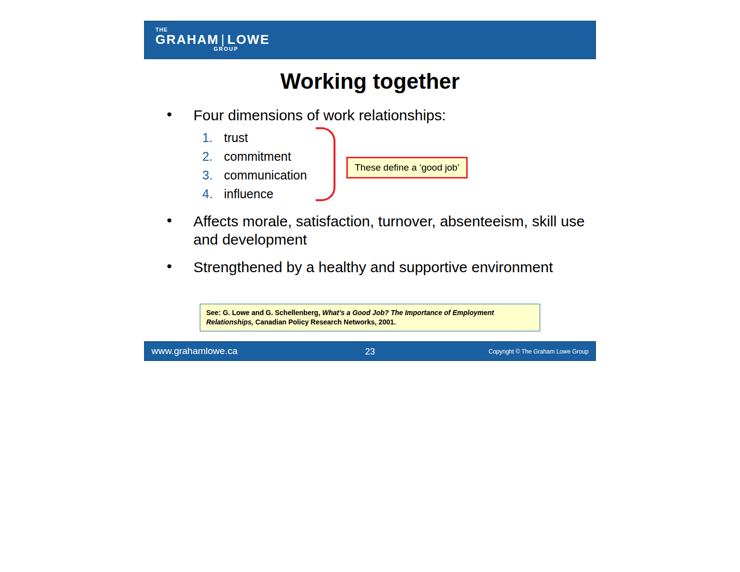THE
GRAHAM|LOWE
GROUP
Working together
Four dimensions of work relationships:
trust
commitment
communication
influence
Affects morale, satisfaction, turnover, absenteeism, skill use and development
Strengthened by a healthy and supportive environment
These define a ‘good job’
See: G. Lowe and G. Schellenberg, What’s a Good Job? The Importance of Employment Relationships, Canadian Policy Research Networks, 2001.
www.grahamlowe.ca
23
Copyright © The Graham Lowe Group